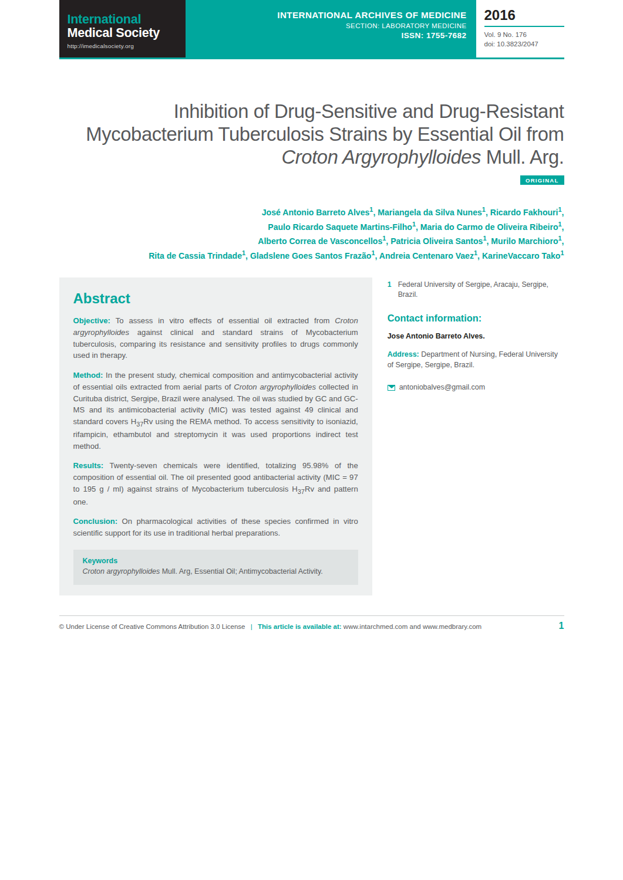International
Medical Society
http://imedicalsociety.org
International Archives of Medicine
Section: Laboratory Medicine
ISSN: 1755-7682
2016
Vol. 9 No. 176
doi: 10.3823/2047
Inhibition of Drug-Sensitive and Drug-Resistant Mycobacterium Tuberculosis Strains by Essential Oil from Croton Argyrophylloides Mull. Arg.
Original
José Antonio Barreto Alves1, Mariangela da Silva Nunes1, Ricardo Fakhouri1,
Paulo Ricardo Saquete Martins-Filho1, Maria do Carmo de Oliveira Ribeiro1,
Alberto Correa de Vasconcellos1, Patricia Oliveira Santos1, Murilo Marchioro1,
Rita de Cassia Trindade1, Gladslene Goes Santos Frazão1, Andreia Centenaro Vaez1, KarineVaccaro Tako1
Abstract
Objective: To assess in vitro effects of essential oil extracted from Croton argyrophylloides against clinical and standard strains of Mycobacterium tuberculosis, comparing its resistance and sensitivity profiles to drugs commonly used in therapy.
Method: In the present study, chemical composition and antimycobacterial activity of essential oils extracted from aerial parts of Croton argyrophylloides collected in Curituba district, Sergipe, Brazil were analysed. The oil was studied by GC and GC-MS and its antimicobacterial activity (MIC) was tested against 49 clinical and standard covers H37Rv using the REMA method. To access sensitivity to isoniazid, rifampicin, ethambutol and streptomycin it was used proportions indirect test method.
Results: Twenty-seven chemicals were identified, totalizing 95.98% of the composition of essential oil. The oil presented good antibacterial activity (MIC = 97 to 195 g / ml) against strains of Mycobacterium tuberculosis H37Rv and pattern one.
Conclusion: On pharmacological activities of these species confirmed in vitro scientific support for its use in traditional herbal preparations.
Keywords
Croton argyrophylloides Mull. Arg, Essential Oil; Antimycobacterial Activity.
1 Federal University of Sergipe, Aracaju, Sergipe, Brazil.
Contact information:
Jose Antonio Barreto Alves.
Address: Department of Nursing, Federal University of Sergipe, Sergipe, Brazil.
antoniobalves@gmail.com
© Under License of Creative Commons Attribution 3.0 License | This article is available at: www.intarchmed.com and www.medbrary.com
1